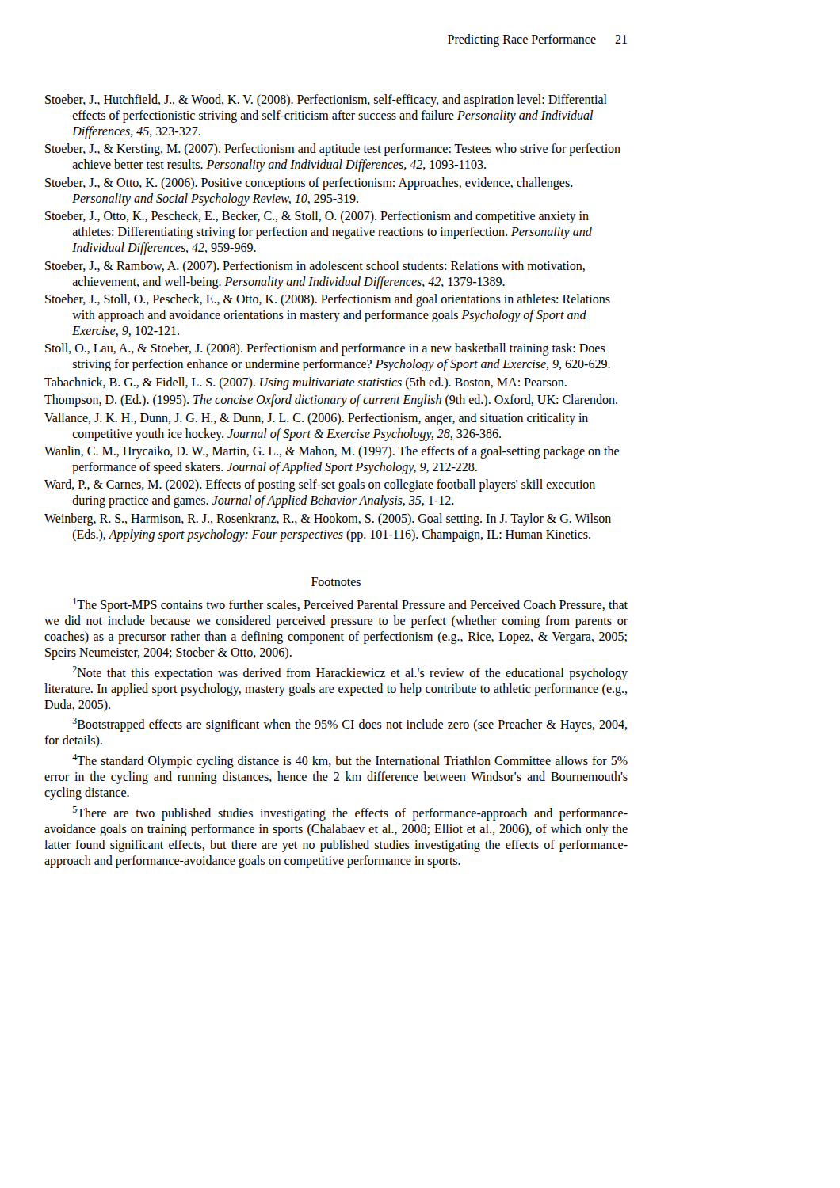Predicting Race Performance 21
Stoeber, J., Hutchfield, J., & Wood, K. V. (2008). Perfectionism, self-efficacy, and aspiration level: Differential effects of perfectionistic striving and self-criticism after success and failure Personality and Individual Differences, 45, 323-327.
Stoeber, J., & Kersting, M. (2007). Perfectionism and aptitude test performance: Testees who strive for perfection achieve better test results. Personality and Individual Differences, 42, 1093-1103.
Stoeber, J., & Otto, K. (2006). Positive conceptions of perfectionism: Approaches, evidence, challenges. Personality and Social Psychology Review, 10, 295-319.
Stoeber, J., Otto, K., Pescheck, E., Becker, C., & Stoll, O. (2007). Perfectionism and competitive anxiety in athletes: Differentiating striving for perfection and negative reactions to imperfection. Personality and Individual Differences, 42, 959-969.
Stoeber, J., & Rambow, A. (2007). Perfectionism in adolescent school students: Relations with motivation, achievement, and well-being. Personality and Individual Differences, 42, 1379-1389.
Stoeber, J., Stoll, O., Pescheck, E., & Otto, K. (2008). Perfectionism and goal orientations in athletes: Relations with approach and avoidance orientations in mastery and performance goals Psychology of Sport and Exercise, 9, 102-121.
Stoll, O., Lau, A., & Stoeber, J. (2008). Perfectionism and performance in a new basketball training task: Does striving for perfection enhance or undermine performance? Psychology of Sport and Exercise, 9, 620-629.
Tabachnick, B. G., & Fidell, L. S. (2007). Using multivariate statistics (5th ed.). Boston, MA: Pearson.
Thompson, D. (Ed.). (1995). The concise Oxford dictionary of current English (9th ed.). Oxford, UK: Clarendon.
Vallance, J. K. H., Dunn, J. G. H., & Dunn, J. L. C. (2006). Perfectionism, anger, and situation criticality in competitive youth ice hockey. Journal of Sport & Exercise Psychology, 28, 326-386.
Wanlin, C. M., Hrycaiko, D. W., Martin, G. L., & Mahon, M. (1997). The effects of a goal-setting package on the performance of speed skaters. Journal of Applied Sport Psychology, 9, 212-228.
Ward, P., & Carnes, M. (2002). Effects of posting self-set goals on collegiate football players' skill execution during practice and games. Journal of Applied Behavior Analysis, 35, 1-12.
Weinberg, R. S., Harmison, R. J., Rosenkranz, R., & Hookom, S. (2005). Goal setting. In J. Taylor & G. Wilson (Eds.), Applying sport psychology: Four perspectives (pp. 101-116). Champaign, IL: Human Kinetics.
Footnotes
1The Sport-MPS contains two further scales, Perceived Parental Pressure and Perceived Coach Pressure, that we did not include because we considered perceived pressure to be perfect (whether coming from parents or coaches) as a precursor rather than a defining component of perfectionism (e.g., Rice, Lopez, & Vergara, 2005; Speirs Neumeister, 2004; Stoeber & Otto, 2006).
2Note that this expectation was derived from Harackiewicz et al.'s review of the educational psychology literature. In applied sport psychology, mastery goals are expected to help contribute to athletic performance (e.g., Duda, 2005).
3Bootstrapped effects are significant when the 95% CI does not include zero (see Preacher & Hayes, 2004, for details).
4The standard Olympic cycling distance is 40 km, but the International Triathlon Committee allows for 5% error in the cycling and running distances, hence the 2 km difference between Windsor's and Bournemouth's cycling distance.
5There are two published studies investigating the effects of performance-approach and performance-avoidance goals on training performance in sports (Chalabaev et al., 2008; Elliot et al., 2006), of which only the latter found significant effects, but there are yet no published studies investigating the effects of performance-approach and performance-avoidance goals on competitive performance in sports.